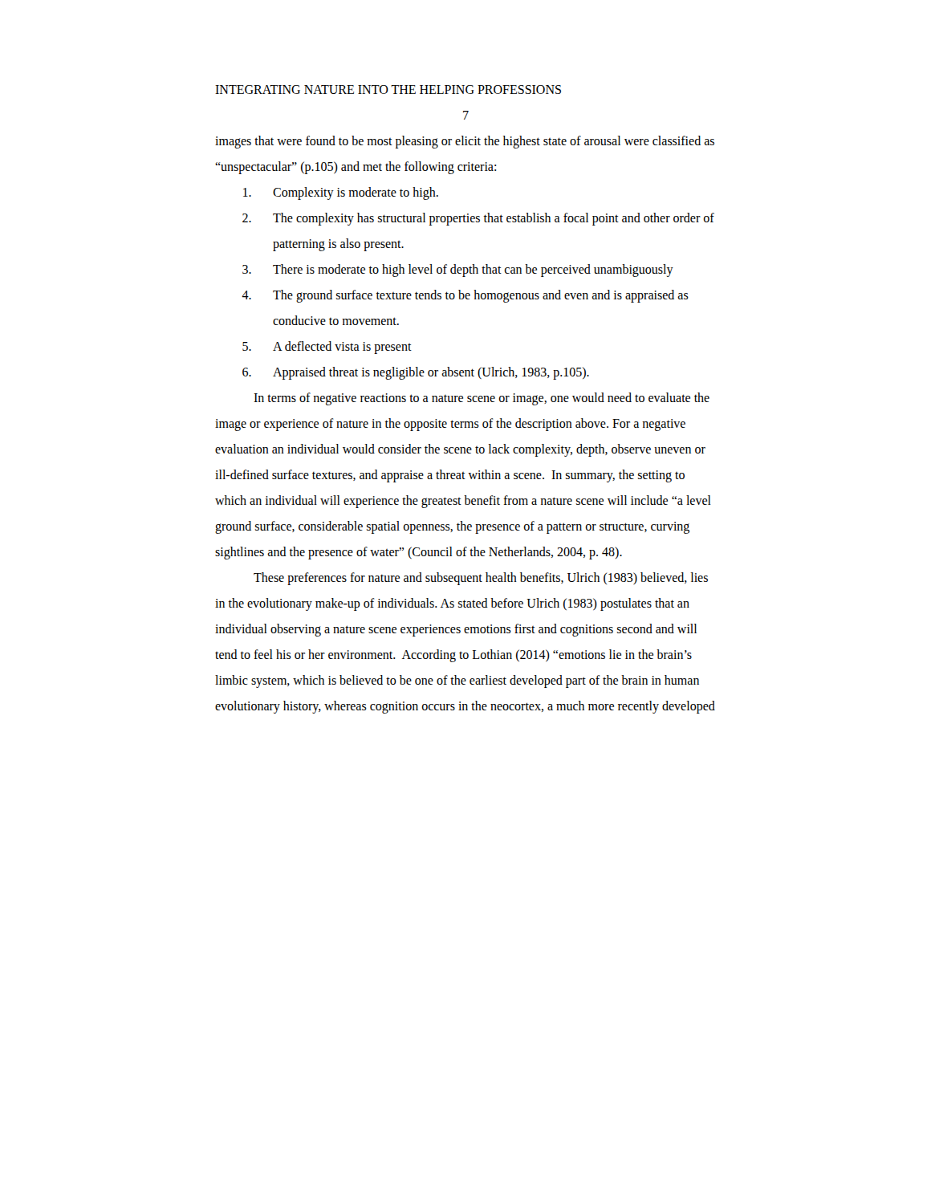Integrating Nature into the Helping Professions
7
images that were found to be most pleasing or elicit the highest state of arousal were classified as “unspectacular” (p.105) and met the following criteria:
Complexity is moderate to high.
The complexity has structural properties that establish a focal point and other order of patterning is also present.
There is moderate to high level of depth that can be perceived unambiguously
The ground surface texture tends to be homogenous and even and is appraised as conducive to movement.
A deflected vista is present
Appraised threat is negligible or absent (Ulrich, 1983, p.105).
In terms of negative reactions to a nature scene or image, one would need to evaluate the image or experience of nature in the opposite terms of the description above. For a negative evaluation an individual would consider the scene to lack complexity, depth, observe uneven or ill-defined surface textures, and appraise a threat within a scene. In summary, the setting to which an individual will experience the greatest benefit from a nature scene will include “a level ground surface, considerable spatial openness, the presence of a pattern or structure, curving sightlines and the presence of water” (Council of the Netherlands, 2004, p. 48).
These preferences for nature and subsequent health benefits, Ulrich (1983) believed, lies in the evolutionary make-up of individuals. As stated before Ulrich (1983) postulates that an individual observing a nature scene experiences emotions first and cognitions second and will tend to feel his or her environment. According to Lothian (2014) “emotions lie in the brain’s limbic system, which is believed to be one of the earliest developed part of the brain in human evolutionary history, whereas cognition occurs in the neocortex, a much more recently developed